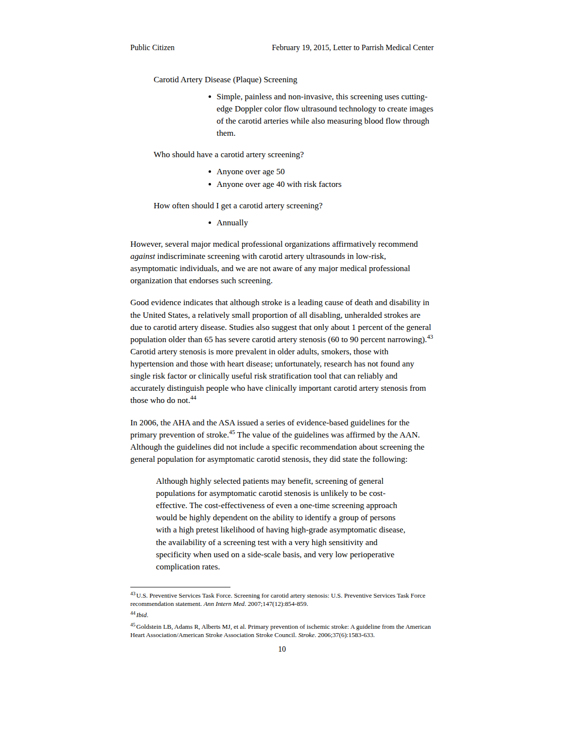Public Citizen
February 19, 2015, Letter to Parrish Medical Center
Carotid Artery Disease (Plaque) Screening
Simple, painless and non-invasive, this screening uses cutting-edge Doppler color flow ultrasound technology to create images of the carotid arteries while also measuring blood flow through them.
Who should have a carotid artery screening?
Anyone over age 50
Anyone over age 40 with risk factors
How often should I get a carotid artery screening?
Annually
However, several major medical professional organizations affirmatively recommend against indiscriminate screening with carotid artery ultrasounds in low-risk, asymptomatic individuals, and we are not aware of any major medical professional organization that endorses such screening.
Good evidence indicates that although stroke is a leading cause of death and disability in the United States, a relatively small proportion of all disabling, unheralded strokes are due to carotid artery disease. Studies also suggest that only about 1 percent of the general population older than 65 has severe carotid artery stenosis (60 to 90 percent narrowing).43 Carotid artery stenosis is more prevalent in older adults, smokers, those with hypertension and those with heart disease; unfortunately, research has not found any single risk factor or clinically useful risk stratification tool that can reliably and accurately distinguish people who have clinically important carotid artery stenosis from those who do not.44
In 2006, the AHA and the ASA issued a series of evidence-based guidelines for the primary prevention of stroke.45 The value of the guidelines was affirmed by the AAN. Although the guidelines did not include a specific recommendation about screening the general population for asymptomatic carotid stenosis, they did state the following:
Although highly selected patients may benefit, screening of general populations for asymptomatic carotid stenosis is unlikely to be cost-effective. The cost-effectiveness of even a one-time screening approach would be highly dependent on the ability to identify a group of persons with a high pretest likelihood of having high-grade asymptomatic disease, the availability of a screening test with a very high sensitivity and specificity when used on a side-scale basis, and very low perioperative complication rates.
43 U.S. Preventive Services Task Force. Screening for carotid artery stenosis: U.S. Preventive Services Task Force recommendation statement. Ann Intern Med. 2007;147(12):854-859.
44 Ibid.
45 Goldstein LB, Adams R, Alberts MJ, et al. Primary prevention of ischemic stroke: A guideline from the American Heart Association/American Stroke Association Stroke Council. Stroke. 2006;37(6):1583-633.
10